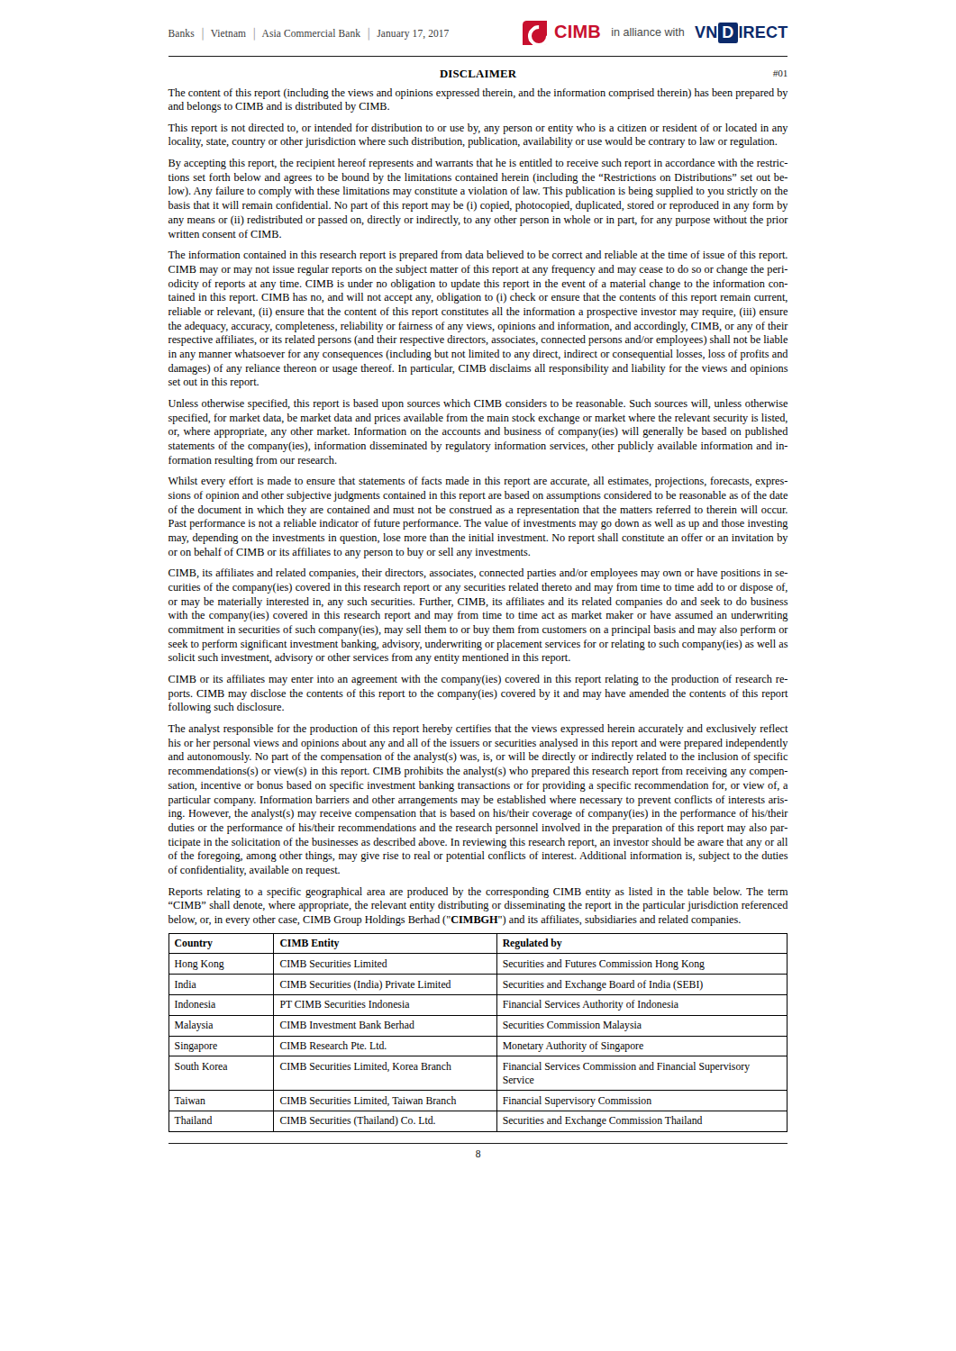Banks │ Vietnam │ Asia Commercial Bank │ January 17, 2017
CIMB in alliance with VNDIRECT
DISCLAIMER
#01
The content of this report (including the views and opinions expressed therein, and the information comprised therein) has been prepared by and belongs to CIMB and is distributed by CIMB.
This report is not directed to, or intended for distribution to or use by, any person or entity who is a citizen or resident of or located in any locality, state, country or other jurisdiction where such distribution, publication, availability or use would be contrary to law or regulation.
By accepting this report, the recipient hereof represents and warrants that he is entitled to receive such report in accordance with the restrictions set forth below and agrees to be bound by the limitations contained herein (including the “Restrictions on Distributions” set out below). Any failure to comply with these limitations may constitute a violation of law. This publication is being supplied to you strictly on the basis that it will remain confidential. No part of this report may be (i) copied, photocopied, duplicated, stored or reproduced in any form by any means or (ii) redistributed or passed on, directly or indirectly, to any other person in whole or in part, for any purpose without the prior written consent of CIMB.
The information contained in this research report is prepared from data believed to be correct and reliable at the time of issue of this report. CIMB may or may not issue regular reports on the subject matter of this report at any frequency and may cease to do so or change the periodicity of reports at any time. CIMB is under no obligation to update this report in the event of a material change to the information contained in this report. CIMB has no, and will not accept any, obligation to (i) check or ensure that the contents of this report remain current, reliable or relevant, (ii) ensure that the content of this report constitutes all the information a prospective investor may require, (iii) ensure the adequacy, accuracy, completeness, reliability or fairness of any views, opinions and information, and accordingly, CIMB, or any of their respective affiliates, or its related persons (and their respective directors, associates, connected persons and/or employees) shall not be liable in any manner whatsoever for any consequences (including but not limited to any direct, indirect or consequential losses, loss of profits and damages) of any reliance thereon or usage thereof. In particular, CIMB disclaims all responsibility and liability for the views and opinions set out in this report.
Unless otherwise specified, this report is based upon sources which CIMB considers to be reasonable. Such sources will, unless otherwise specified, for market data, be market data and prices available from the main stock exchange or market where the relevant security is listed, or, where appropriate, any other market. Information on the accounts and business of company(ies) will generally be based on published statements of the company(ies), information disseminated by regulatory information services, other publicly available information and information resulting from our research.
Whilst every effort is made to ensure that statements of facts made in this report are accurate, all estimates, projections, forecasts, expressions of opinion and other subjective judgments contained in this report are based on assumptions considered to be reasonable as of the date of the document in which they are contained and must not be construed as a representation that the matters referred to therein will occur. Past performance is not a reliable indicator of future performance. The value of investments may go down as well as up and those investing may, depending on the investments in question, lose more than the initial investment. No report shall constitute an offer or an invitation by or on behalf of CIMB or its affiliates to any person to buy or sell any investments.
CIMB, its affiliates and related companies, their directors, associates, connected parties and/or employees may own or have positions in securities of the company(ies) covered in this research report or any securities related thereto and may from time to time add to or dispose of, or may be materially interested in, any such securities. Further, CIMB, its affiliates and its related companies do and seek to do business with the company(ies) covered in this research report and may from time to time act as market maker or have assumed an underwriting commitment in securities of such company(ies), may sell them to or buy them from customers on a principal basis and may also perform or seek to perform significant investment banking, advisory, underwriting or placement services for or relating to such company(ies) as well as solicit such investment, advisory or other services from any entity mentioned in this report.
CIMB or its affiliates may enter into an agreement with the company(ies) covered in this report relating to the production of research reports. CIMB may disclose the contents of this report to the company(ies) covered by it and may have amended the contents of this report following such disclosure.
The analyst responsible for the production of this report hereby certifies that the views expressed herein accurately and exclusively reflect his or her personal views and opinions about any and all of the issuers or securities analysed in this report and were prepared independently and autonomously. No part of the compensation of the analyst(s) was, is, or will be directly or indirectly related to the inclusion of specific recommendations(s) or view(s) in this report. CIMB prohibits the analyst(s) who prepared this research report from receiving any compensation, incentive or bonus based on specific investment banking transactions or for providing a specific recommendation for, or view of, a particular company. Information barriers and other arrangements may be established where necessary to prevent conflicts of interests arising. However, the analyst(s) may receive compensation that is based on his/their coverage of company(ies) in the performance of his/their duties or the performance of his/their recommendations and the research personnel involved in the preparation of this report may also participate in the solicitation of the businesses as described above. In reviewing this research report, an investor should be aware that any or all of the foregoing, among other things, may give rise to real or potential conflicts of interest. Additional information is, subject to the duties of confidentiality, available on request.
Reports relating to a specific geographical area are produced by the corresponding CIMB entity as listed in the table below. The term “CIMB” shall denote, where appropriate, the relevant entity distributing or disseminating the report in the particular jurisdiction referenced below, or, in every other case, CIMB Group Holdings Berhad ("CIMBGH") and its affiliates, subsidiaries and related companies.
| Country | CIMB Entity | Regulated by |
| --- | --- | --- |
| Hong Kong | CIMB Securities Limited | Securities and Futures Commission Hong Kong |
| India | CIMB Securities (India) Private Limited | Securities and Exchange Board of India (SEBI) |
| Indonesia | PT CIMB Securities Indonesia | Financial Services Authority of Indonesia |
| Malaysia | CIMB Investment Bank Berhad | Securities Commission Malaysia |
| Singapore | CIMB Research Pte. Ltd. | Monetary Authority of Singapore |
| South Korea | CIMB Securities Limited, Korea Branch | Financial Services Commission and Financial Supervisory Service |
| Taiwan | CIMB Securities Limited, Taiwan Branch | Financial Supervisory Commission |
| Thailand | CIMB Securities (Thailand) Co. Ltd. | Securities and Exchange Commission Thailand |
8